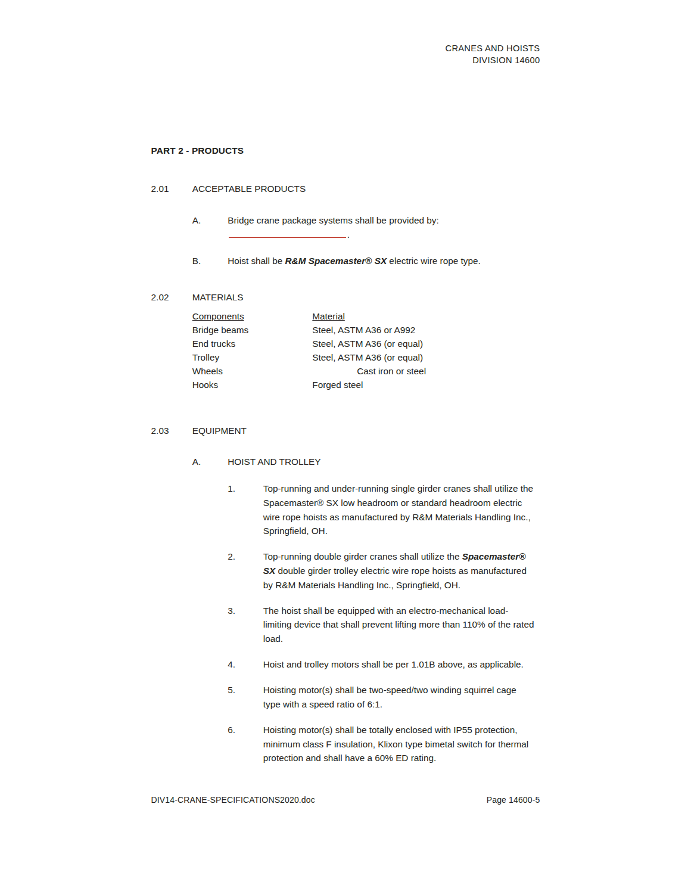CRANES AND HOISTS
DIVISION 14600
PART 2 - PRODUCTS
2.01
ACCEPTABLE PRODUCTS
A.
Bridge crane package systems shall be provided by: .
B.
Hoist shall be R&M Spacemaster® SX electric wire rope type.
2.02
MATERIALS
| Components | Material |
| Bridge beams | Steel, ASTM A36 or A992 |
| End trucks | Steel, ASTM A36 (or equal) |
| Trolley | Steel, ASTM A36 (or equal) |
| Wheels | Cast iron or steel |
| Hooks | Forged steel |
2.03
EQUIPMENT
A.
HOIST AND TROLLEY
1.
Top-running and under-running single girder cranes shall utilize the Spacemaster® SX low headroom or standard headroom electric wire rope hoists as manufactured by R&M Materials Handling Inc., Springfield, OH.
2.
Top-running double girder cranes shall utilize the Spacemaster® SX double girder trolley electric wire rope hoists as manufactured by R&M Materials Handling Inc., Springfield, OH.
3.
The hoist shall be equipped with an electro-mechanical load-limiting device that shall prevent lifting more than 110% of the rated load.
4.
Hoist and trolley motors shall be per 1.01B above, as applicable.
5.
Hoisting motor(s) shall be two-speed/two winding squirrel cage type with a speed ratio of 6:1.
6.
Hoisting motor(s) shall be totally enclosed with IP55 protection, minimum class F insulation, Klixon type bimetal switch for thermal protection and shall have a 60% ED rating.
DIV14-CRANE-SPECIFICATIONS2020.doc
Page 14600-5